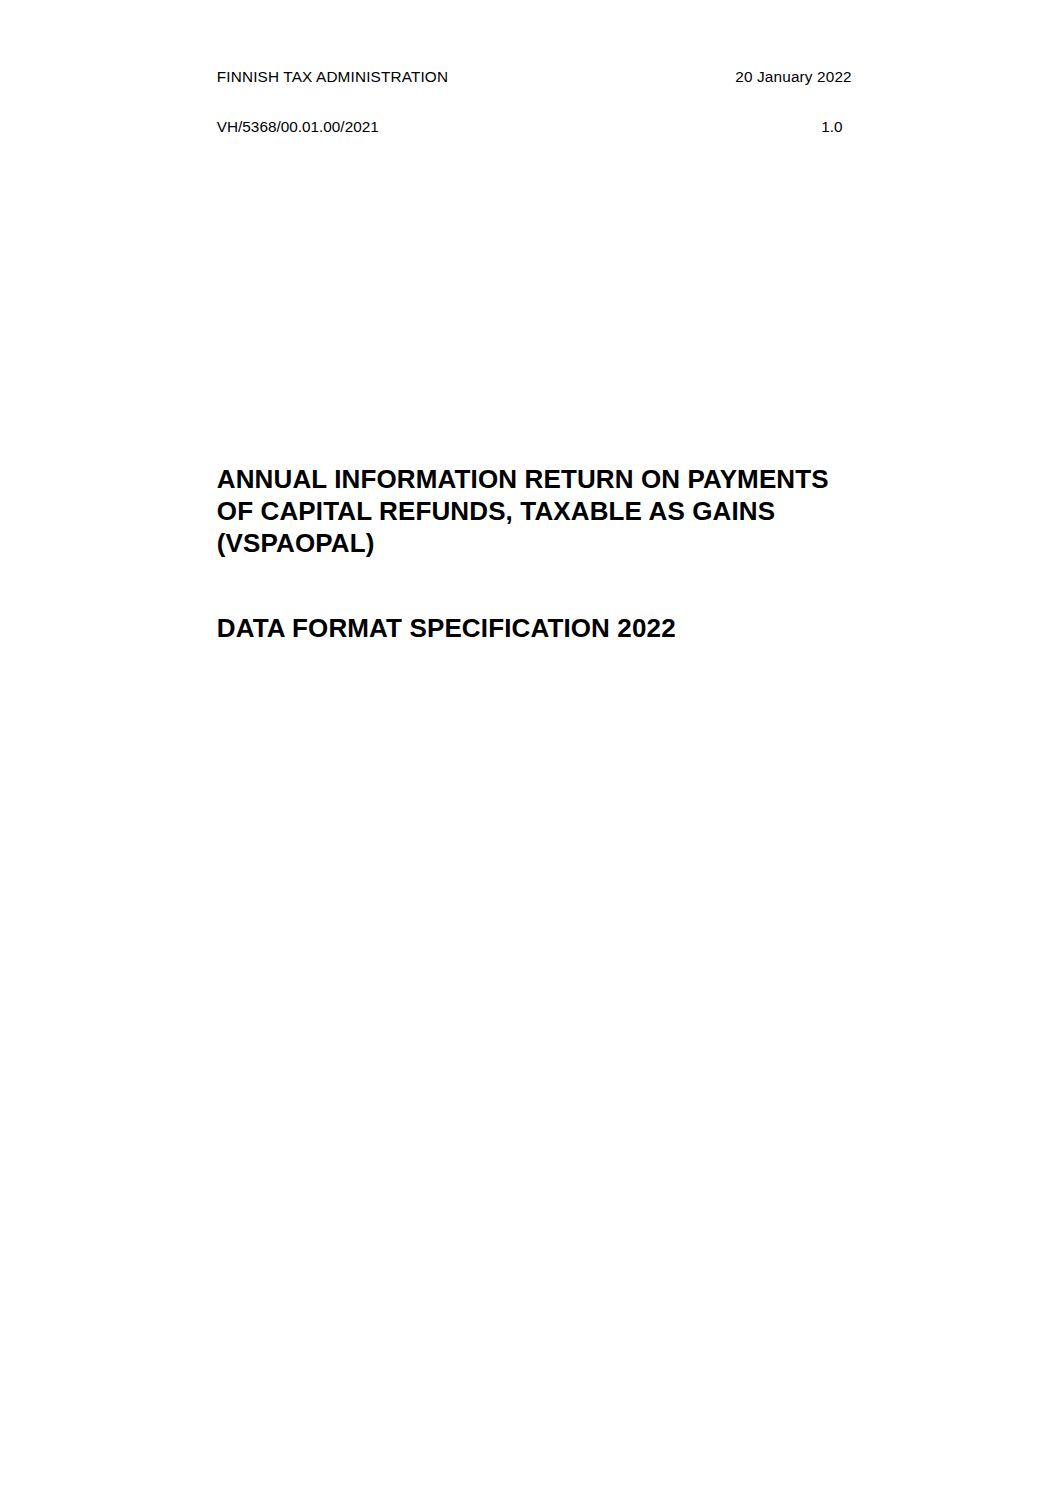FINNISH TAX ADMINISTRATION 20 January 2022
VH/5368/00.01.00/2021 1.0
ANNUAL INFORMATION RETURN ON PAYMENTS OF CAPITAL REFUNDS, TAXABLE AS GAINS (VSPAOPAL)
DATA FORMAT SPECIFICATION 2022